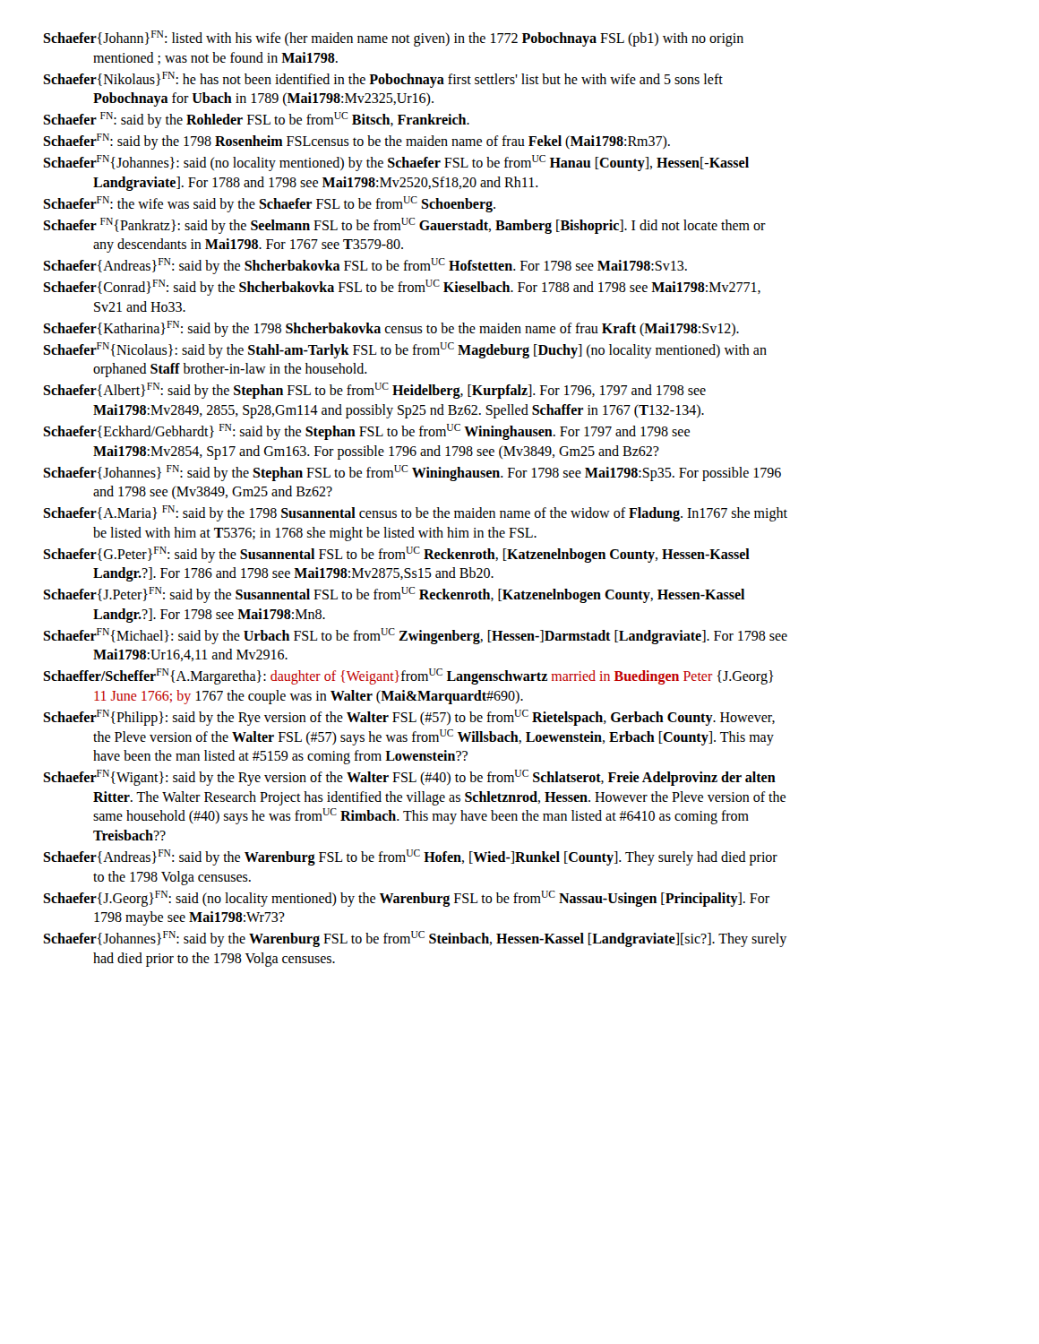Schaefer{Johann}FN: listed with his wife (her maiden name not given) in the 1772 Pobochnaya FSL (pb1) with no origin mentioned ; was not be found in Mai1798.
Schaefer{Nikolaus}FN: he has not been identified in the Pobochnaya first settlers' list but he with wife and 5 sons left Pobochnaya for Ubach in 1789 (Mai1798:Mv2325,Ur16).
Schaefer FN: said by the Rohleder FSL to be fromUC Bitsch, Frankreich.
SchaeferFN: said by the 1798 Rosenheim FSLcensus to be the maiden name of frau Fekel (Mai1798:Rm37).
SchaeferFN{Johannes}: said (no locality mentioned) by the Schaefer FSL to be fromUC Hanau [County], Hessen[-Kassel Landgraviate]. For 1788 and 1798 see Mai1798:Mv2520,Sf18,20 and Rh11.
SchaeferFN: the wife was said by the Schaefer FSL to be fromUC Schoenberg.
Schaefer FN{Pankratz}: said by the Seelmann FSL to be fromUC Gauerstadt, Bamberg [Bishopric]. I did not locate them or any descendants in Mai1798. For 1767 see T3579-80.
Schaefer{Andreas}FN: said by the Shcherbakovka FSL to be fromUC Hofstetten. For 1798 see Mai1798:Sv13.
Schaefer{Conrad}FN: said by the Shcherbakovka FSL to be fromUC Kieselbach. For 1788 and 1798 see Mai1798:Mv2771, Sv21 and Ho33.
Schaefer{Katharina}FN: said by the 1798 Shcherbakovka census to be the maiden name of frau Kraft (Mai1798:Sv12).
SchaeferFN{Nicolaus}: said by the Stahl-am-Tarlyk FSL to be fromUC Magdeburg [Duchy] (no locality mentioned) with an orphaned Staff brother-in-law in the household.
Schaefer{Albert}FN: said by the Stephan FSL to be fromUC Heidelberg, [Kurpfalz]. For 1796, 1797 and 1798 see Mai1798:Mv2849, 2855, Sp28,Gm114 and possibly Sp25 nd Bz62. Spelled Schaffer in 1767 (T132-134).
Schaefer{Eckhard/Gebhardt} FN: said by the Stephan FSL to be fromUC Wininghausen. For 1797 and 1798 see Mai1798:Mv2854, Sp17 and Gm163. For possible 1796 and 1798 see (Mv3849, Gm25 and Bz62?
Schaefer{Johannes} FN: said by the Stephan FSL to be fromUC Wininghausen. For 1798 see Mai1798:Sp35. For possible 1796 and 1798 see (Mv3849, Gm25 and Bz62?
Schaefer{A.Maria} FN: said by the 1798 Susannental census to be the maiden name of the widow of Fladung. In1767 she might be listed with him at T5376; in 1768 she might be listed with him in the FSL.
Schaefer{G.Peter}FN: said by the Susannental FSL to be fromUC Reckenroth, [Katzenelnbogen County, Hessen-Kassel Landgr.?]. For 1786 and 1798 see Mai1798:Mv2875,Ss15 and Bb20.
Schaefer{J.Peter}FN: said by the Susannental FSL to be fromUC Reckenroth, [Katzenelnbogen County, Hessen-Kassel Landgr.?]. For 1798 see Mai1798:Mn8.
SchaeferFN{Michael}: said by the Urbach FSL to be fromUC Zwingenberg, [Hessen-]Darmstadt [Landgraviate]. For 1798 see Mai1798:Ur16,4,11 and Mv2916.
Schaeffer/SchefferFN{A.Margaretha}: daughter of {Weigant}fromUC Langenschwartz married in Buedingen Peter {J.Georg} 11 June 1766; by 1767 the couple was in Walter (Mai&Marquardt#690).
SchaeferFN{Philipp}: said by the Rye version of the Walter FSL (#57) to be fromUC Rietelspach, Gerbach County. However, the Pleve version of the Walter FSL (#57) says he was fromUC Willsbach, Loewenstein, Erbach [County]. This may have been the man listed at #5159 as coming from Lowenstein??
SchaeferFN{Wigant}: said by the Rye version of the Walter FSL (#40) to be fromUC Schlatserot, Freie Adelprovinz der alten Ritter. The Walter Research Project has identified the village as Schletznrod, Hessen. However the Pleve version of the same household (#40) says he was fromUC Rimbach. This may have been the man listed at #6410 as coming from Treisbach??
Schaefer{Andreas}FN: said by the Warenburg FSL to be fromUC Hofen, [Wied-]Runkel [County]. They surely had died prior to the 1798 Volga censuses.
Schaefer{J.Georg}FN: said (no locality mentioned) by the Warenburg FSL to be fromUC Nassau-Usingen [Principality]. For 1798 maybe see Mai1798:Wr73?
Schaefer{Johannes}FN: said by the Warenburg FSL to be fromUC Steinbach, Hessen-Kassel [Landgraviate][sic?]. They surely had died prior to the 1798 Volga censuses.